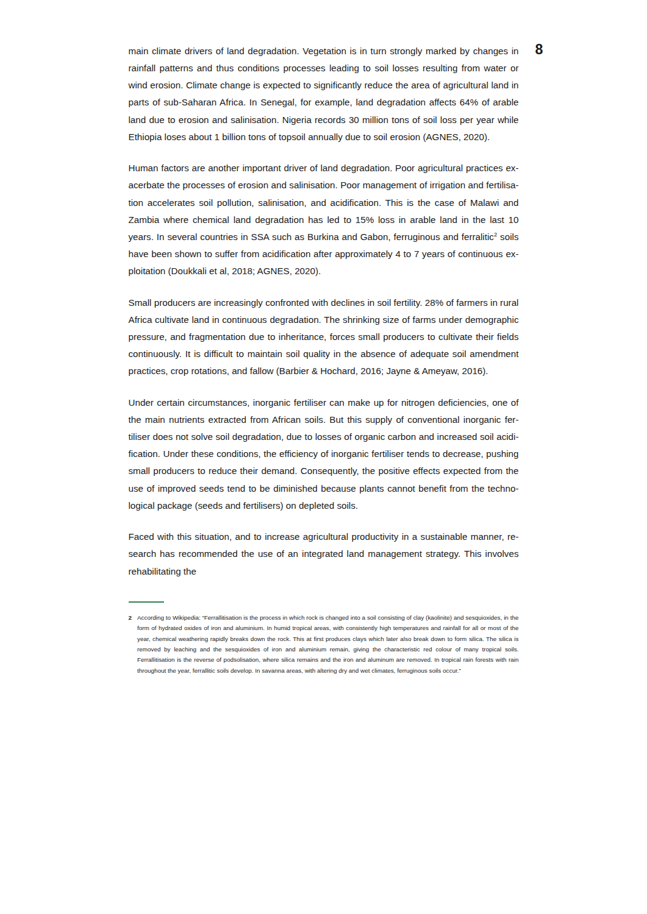8
main climate drivers of land degradation. Vegetation is in turn strongly marked by changes in rainfall patterns and thus conditions processes leading to soil losses resulting from water or wind erosion. Climate change is expected to significantly reduce the area of agricultural land in parts of sub-Saharan Africa. In Senegal, for example, land degradation affects 64% of arable land due to erosion and salinisation. Nigeria records 30 million tons of soil loss per year while Ethiopia loses about 1 billion tons of topsoil annually due to soil erosion (AGNES, 2020).
Human factors are another important driver of land degradation. Poor agricultural practices exacerbate the processes of erosion and salinisation. Poor management of irrigation and fertilisation accelerates soil pollution, salinisation, and acidification. This is the case of Malawi and Zambia where chemical land degradation has led to 15% loss in arable land in the last 10 years. In several countries in SSA such as Burkina and Gabon, ferruginous and ferralitic2 soils have been shown to suffer from acidification after approximately 4 to 7 years of continuous exploitation (Doukkali et al, 2018; AGNES, 2020).
Small producers are increasingly confronted with declines in soil fertility. 28% of farmers in rural Africa cultivate land in continuous degradation. The shrinking size of farms under demographic pressure, and fragmentation due to inheritance, forces small producers to cultivate their fields continuously. It is difficult to maintain soil quality in the absence of adequate soil amendment practices, crop rotations, and fallow (Barbier & Hochard, 2016; Jayne & Ameyaw, 2016).
Under certain circumstances, inorganic fertiliser can make up for nitrogen deficiencies, one of the main nutrients extracted from African soils. But this supply of conventional inorganic fertiliser does not solve soil degradation, due to losses of organic carbon and increased soil acidification. Under these conditions, the efficiency of inorganic fertiliser tends to decrease, pushing small producers to reduce their demand. Consequently, the positive effects expected from the use of improved seeds tend to be diminished because plants cannot benefit from the technological package (seeds and fertilisers) on depleted soils.
Faced with this situation, and to increase agricultural productivity in a sustainable manner, research has recommended the use of an integrated land management strategy. This involves rehabilitating the
2 According to Wikipedia: “Ferrallitisation is the process in which rock is changed into a soil consisting of clay (kaolinite) and sesquioxides, in the form of hydrated oxides of iron and aluminium. In humid tropical areas, with consistently high temperatures and rainfall for all or most of the year, chemical weathering rapidly breaks down the rock. This at first produces clays which later also break down to form silica. The silica is removed by leaching and the sesquioxides of iron and aluminium remain, giving the characteristic red colour of many tropical soils. Ferrallitisation is the reverse of podsolisation, where silica remains and the iron and aluminum are removed. In tropical rain forests with rain throughout the year, ferrallitic soils develop. In savanna areas, with altering dry and wet climates, ferruginous soils occur.”